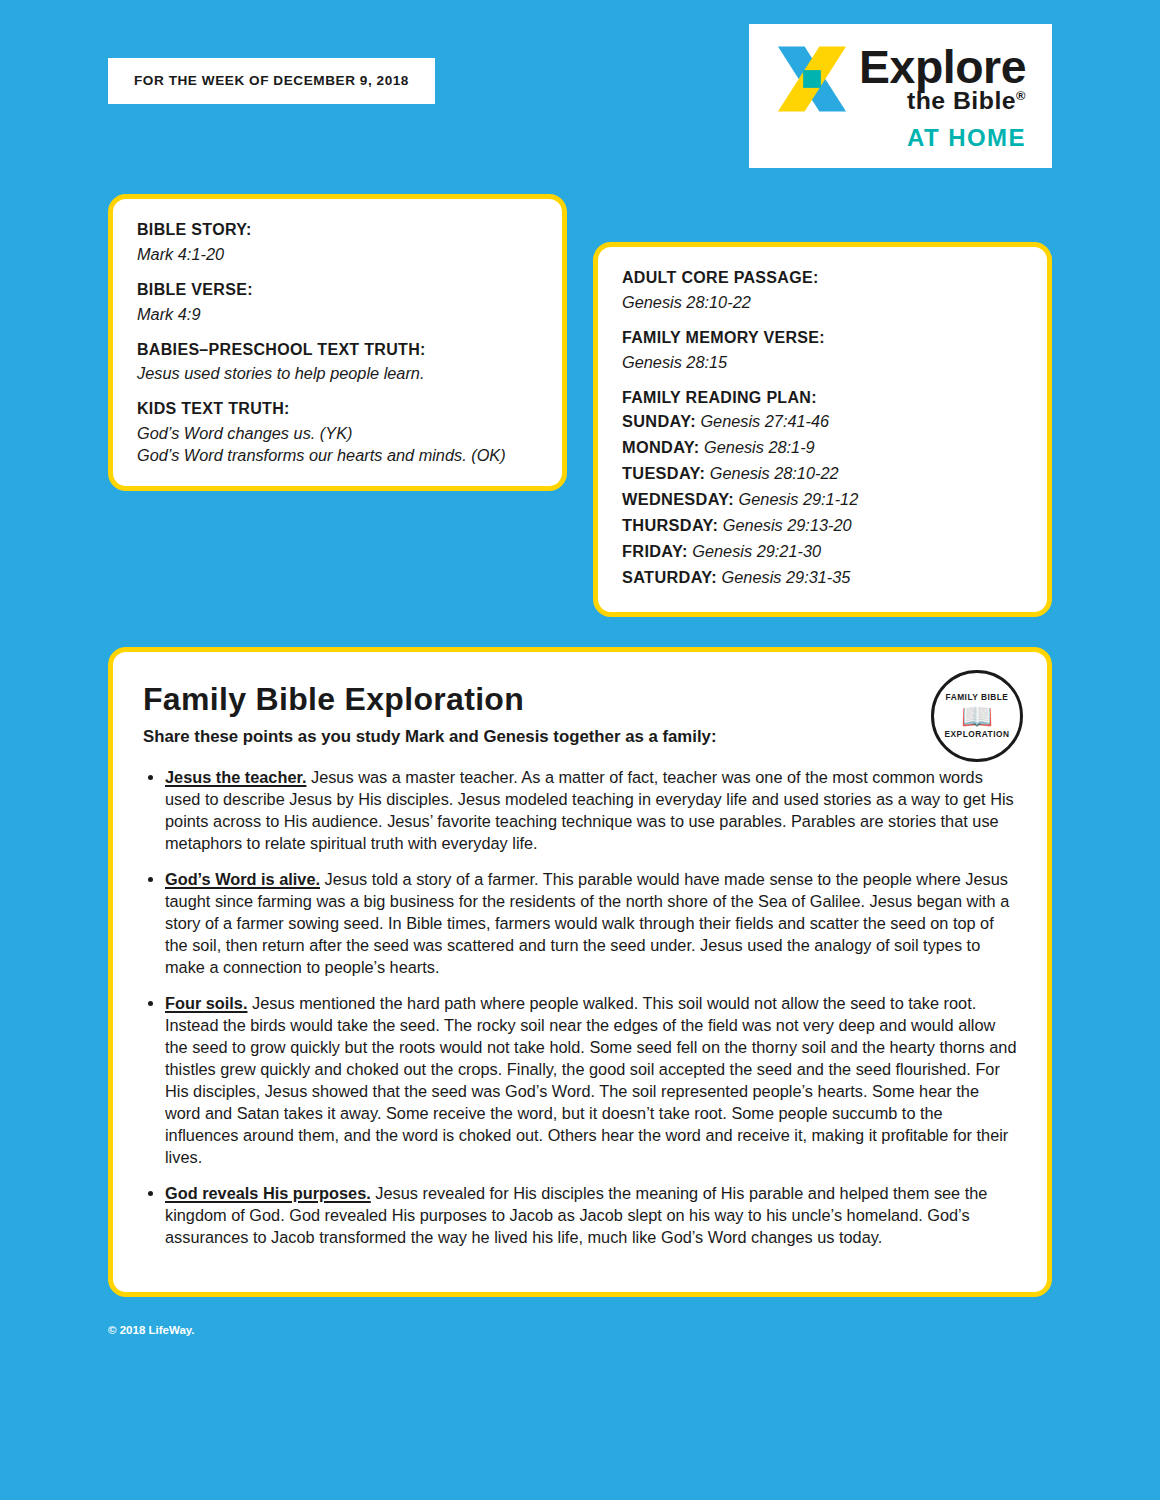For the week of December 9, 2018
Explorethe Bible®
AT HOME
Bible Story:
Mark 4:1-20
Bible Verse:
Mark 4:9
Babies–Preschool Text Truth:
Jesus used stories to help people learn.
Kids Text Truth:
God’s Word changes us. (YK)
God’s Word transforms our hearts and minds. (OK)
Adult Core Passage:
Genesis 28:10-22
Family Memory Verse:
Genesis 28:15
Family Reading Plan:
Sunday: Genesis 27:41-46
Monday: Genesis 28:1-9
Tuesday: Genesis 28:10-22
Wednesday: Genesis 29:1-12
Thursday: Genesis 29:13-20
Friday: Genesis 29:21-30
Saturday: Genesis 29:31-35
FAMILY BIBLE 📖 EXPLORATION
Family Bible Exploration
Share these points as you study Mark and Genesis together as a family:
Jesus the teacher. Jesus was a master teacher. As a matter of fact, teacher was one of the most common words used to describe Jesus by His disciples. Jesus modeled teaching in everyday life and used stories as a way to get His points across to His audience. Jesus’ favorite teaching technique was to use parables. Parables are stories that use metaphors to relate spiritual truth with everyday life.
God’s Word is alive. Jesus told a story of a farmer. This parable would have made sense to the people where Jesus taught since farming was a big business for the residents of the north shore of the Sea of Galilee. Jesus began with a story of a farmer sowing seed. In Bible times, farmers would walk through their fields and scatter the seed on top of the soil, then return after the seed was scattered and turn the seed under. Jesus used the analogy of soil types to make a connection to people’s hearts.
Four soils. Jesus mentioned the hard path where people walked. This soil would not allow the seed to take root. Instead the birds would take the seed. The rocky soil near the edges of the field was not very deep and would allow the seed to grow quickly but the roots would not take hold. Some seed fell on the thorny soil and the hearty thorns and thistles grew quickly and choked out the crops. Finally, the good soil accepted the seed and the seed flourished. For His disciples, Jesus showed that the seed was God’s Word. The soil represented people’s hearts. Some hear the word and Satan takes it away. Some receive the word, but it doesn’t take root. Some people succumb to the influences around them, and the word is choked out. Others hear the word and receive it, making it profitable for their lives.
God reveals His purposes. Jesus revealed for His disciples the meaning of His parable and helped them see the kingdom of God. God revealed His purposes to Jacob as Jacob slept on his way to his uncle’s homeland. God’s assurances to Jacob transformed the way he lived his life, much like God’s Word changes us today.
© 2018 LifeWay.